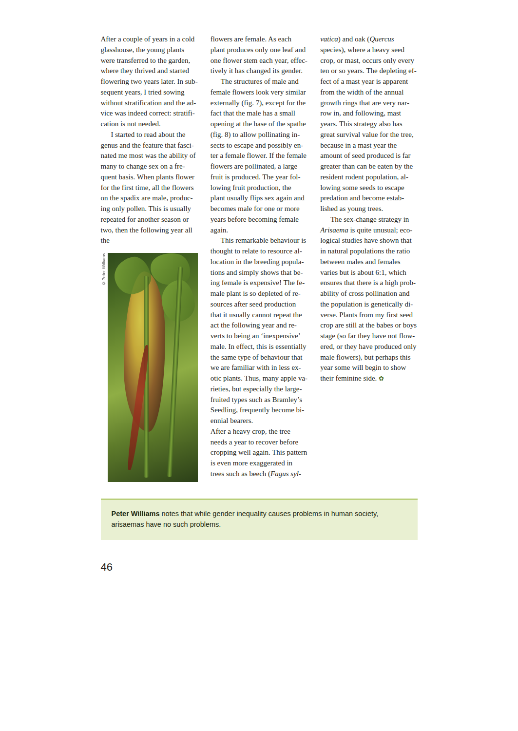After a couple of years in a cold glasshouse, the young plants were transferred to the garden, where they thrived and started flowering two years later. In subsequent years, I tried sowing without stratification and the advice was indeed correct: stratification is not needed.
I started to read about the genus and the feature that fascinated me most was the ability of many to change sex on a frequent basis. When plants flower for the first time, all the flowers on the spadix are male, producing only pollen. This is usually repeated for another season or two, then the following year all the
©Peter Williams
flowers are female. As each plant produces only one leaf and one flower stem each year, effectively it has changed its gender.
The structures of male and female flowers look very similar externally (fig. 7), except for the fact that the male has a small opening at the base of the spathe (fig. 8) to allow pollinating insects to escape and possibly enter a female flower. If the female flowers are pollinated, a large fruit is produced. The year following fruit production, the plant usually flips sex again and becomes male for one or more years before becoming female again.
This remarkable behaviour is thought to relate to resource allocation in the breeding populations and simply shows that being female is expensive! The female plant is so depleted of resources after seed production that it usually cannot repeat the act the following year and reverts to being an ‘inexpensive’ male. In effect, this is essentially the same type of behaviour that we are familiar with in less exotic plants. Thus, many apple varieties, but especially the large-fruited types such as Bramley’s Seedling, frequently become biennial bearers.
After a heavy crop, the tree needs a year to recover before cropping well again. This pattern is even more exaggerated in trees such as beech (Fagus sylvatica) and oak (Quercus species), where a heavy seed crop, or mast, occurs only every ten or so years. The depleting effect of a mast year is apparent from the width of the annual growth rings that are very narrow in, and following, mast years. This strategy also has great survival value for the tree, because in a mast year the amount of seed produced is far greater than can be eaten by the resident rodent population, allowing some seeds to escape predation and become established as young trees.
The sex-change strategy in Arisaema is quite unusual; ecological studies have shown that in natural populations the ratio between males and females varies but is about 6:1, which ensures that there is a high probability of cross pollination and the population is genetically diverse. Plants from my first seed crop are still at the babes or boys stage (so far they have not flowered, or they have produced only male flowers), but perhaps this year some will begin to show their feminine side. ✿
Peter Williams notes that while gender inequality causes problems in human society, arisaemas have no such problems.
46